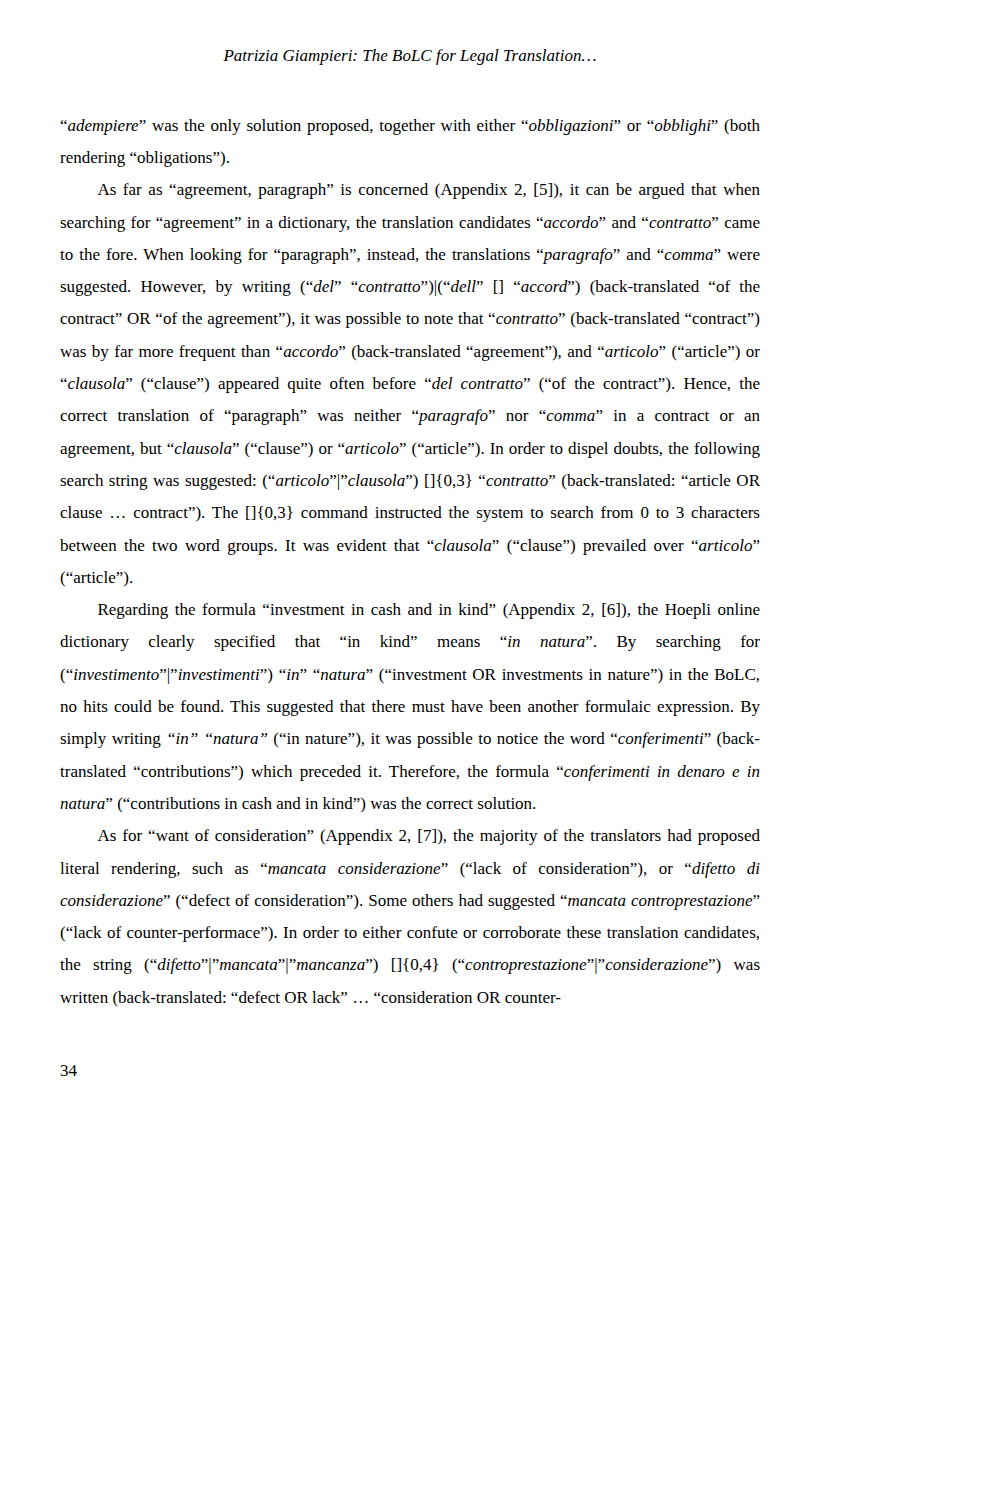Patrizia Giampieri: The BoLC for Legal Translation…
“adempiere” was the only solution proposed, together with either “obbligazioni” or “obblighi” (both rendering “obligations”).
As far as “agreement, paragraph” is concerned (Appendix 2, [5]), it can be argued that when searching for “agreement” in a dictionary, the translation candidates “accordo” and “contratto” came to the fore. When looking for “paragraph”, instead, the translations “paragrafo” and “comma” were suggested. However, by writing (“del” “contratto”)|(“dell” [] “accord”) (back-translated “of the contract” OR “of the agreement”), it was possible to note that “contratto” (back-translated “contract”) was by far more frequent than “accordo” (back-translated “agreement”), and “articolo” (“article”) or “clausola” (“clause”) appeared quite often before “del contratto” (“of the contract”). Hence, the correct translation of “paragraph” was neither “paragrafo” nor “comma” in a contract or an agreement, but “clausola” (“clause”) or “articolo” (“article”). In order to dispel doubts, the following search string was suggested: (“articolo”|”clausola”) []{0,3} “contratto” (back-translated: “article OR clause … contract”). The []{0,3} command instructed the system to search from 0 to 3 characters between the two word groups. It was evident that “clausola” (“clause”) prevailed over “articolo” (“article”).
Regarding the formula “investment in cash and in kind” (Appendix 2, [6]), the Hoepli online dictionary clearly specified that “in kind” means “in natura”. By searching for (“investimento”|”investimenti”) “in” “natura” (“investment OR investments in nature”) in the BoLC, no hits could be found. This suggested that there must have been another formulaic expression. By simply writing “in” “natura” (“in nature”), it was possible to notice the word “conferimenti” (back-translated “contributions”) which preceded it. Therefore, the formula “conferimenti in denaro e in natura” (“contributions in cash and in kind”) was the correct solution.
As for “want of consideration” (Appendix 2, [7]), the majority of the translators had proposed literal rendering, such as “mancata considerazione” (“lack of consideration”), or “difetto di considerazione” (“defect of consideration”). Some others had suggested “mancata controprestazione” (“lack of counter-performace”). In order to either confute or corroborate these translation candidates, the string (“difetto”|”mancata”|”mancanza”) []{0,4} (“controprestazione”|”considerazione”) was written (back-translated: “defect OR lack” … “consideration OR counter-
34